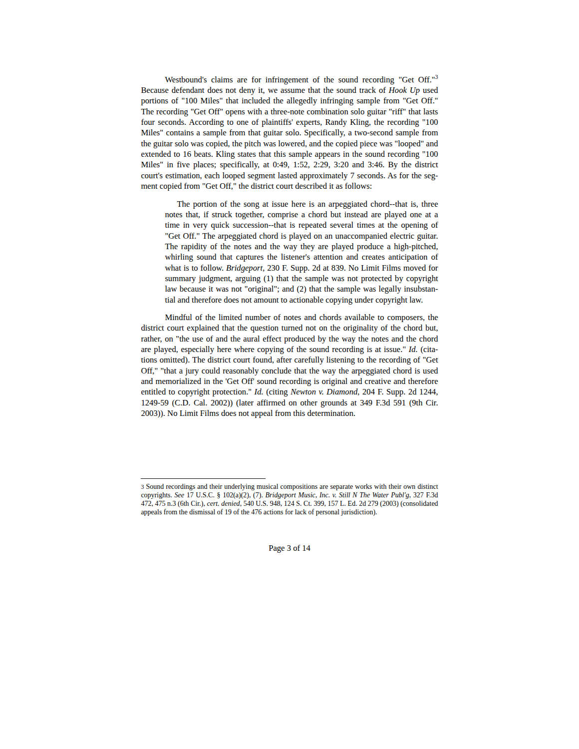Westbound's claims are for infringement of the sound recording "Get Off."3 Because defendant does not deny it, we assume that the sound track of Hook Up used portions of "100 Miles" that included the allegedly infringing sample from "Get Off." The recording "Get Off" opens with a three-note combination solo guitar "riff" that lasts four seconds. According to one of plaintiffs' experts, Randy Kling, the recording "100 Miles" contains a sample from that guitar solo. Specifically, a two-second sample from the guitar solo was copied, the pitch was lowered, and the copied piece was "looped" and extended to 16 beats. Kling states that this sample appears in the sound recording "100 Miles" in five places; specifically, at 0:49, 1:52, 2:29, 3:20 and 3:46. By the district court's estimation, each looped segment lasted approximately 7 seconds. As for the segment copied from "Get Off," the district court described it as follows:
The portion of the song at issue here is an arpeggiated chord--that is, three notes that, if struck together, comprise a chord but instead are played one at a time in very quick succession--that is repeated several times at the opening of "Get Off." The arpeggiated chord is played on an unaccompanied electric guitar. The rapidity of the notes and the way they are played produce a high-pitched, whirling sound that captures the listener's attention and creates anticipation of what is to follow. Bridgeport, 230 F. Supp. 2d at 839. No Limit Films moved for summary judgment, arguing (1) that the sample was not protected by copyright law because it was not "original"; and (2) that the sample was legally insubstantial and therefore does not amount to actionable copying under copyright law.
Mindful of the limited number of notes and chords available to composers, the district court explained that the question turned not on the originality of the chord but, rather, on "the use of and the aural effect produced by the way the notes and the chord are played, especially here where copying of the sound recording is at issue." Id. (citations omitted). The district court found, after carefully listening to the recording of "Get Off," "that a jury could reasonably conclude that the way the arpeggiated chord is used and memorialized in the 'Get Off' sound recording is original and creative and therefore entitled to copyright protection." Id. (citing Newton v. Diamond, 204 F. Supp. 2d 1244, 1249-59 (C.D. Cal. 2002)) (later affirmed on other grounds at 349 F.3d 591 (9th Cir. 2003)). No Limit Films does not appeal from this determination.
3 Sound recordings and their underlying musical compositions are separate works with their own distinct copyrights. See 17 U.S.C. § 102(a)(2), (7). Bridgeport Music, Inc. v. Still N The Water Publ'g, 327 F.3d 472, 475 n.3 (6th Cir.), cert. denied, 540 U.S. 948, 124 S. Ct. 399, 157 L. Ed. 2d 279 (2003) (consolidated appeals from the dismissal of 19 of the 476 actions for lack of personal jurisdiction).
Page 3 of 14